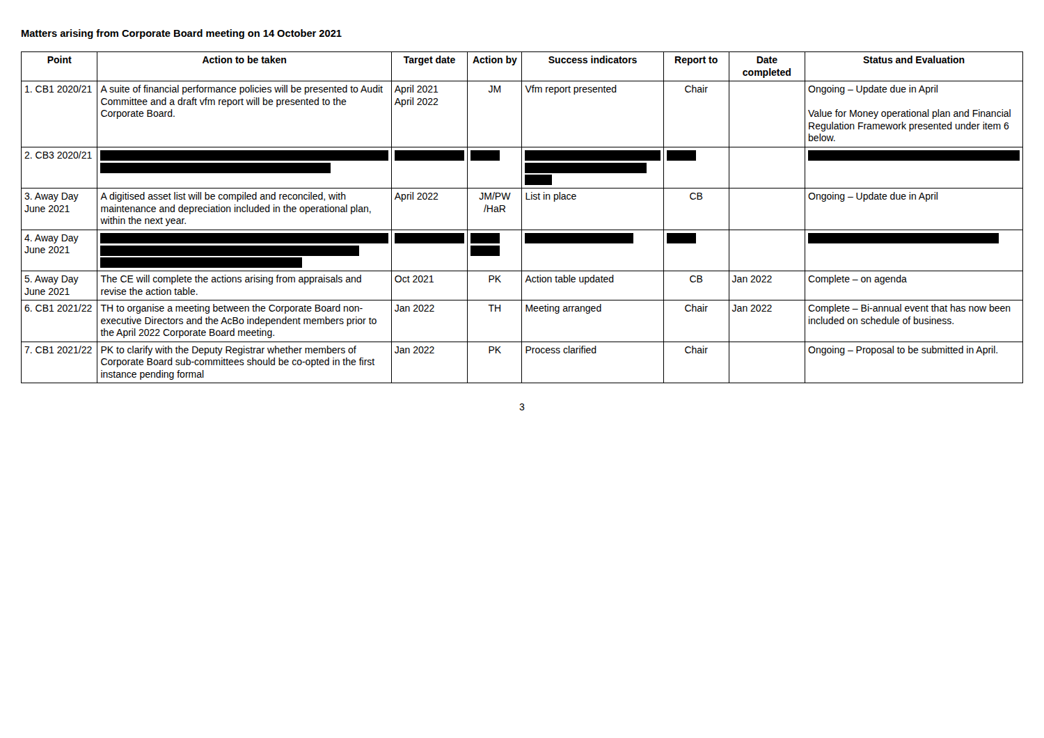Matters arising from Corporate Board meeting on 14 October 2021
| Point | Action to be taken | Target date | Action by | Success indicators | Report to | Date completed | Status and Evaluation |
| --- | --- | --- | --- | --- | --- | --- | --- |
| 1. CB1 2020/21 | A suite of financial performance policies will be presented to Audit Committee and a draft vfm report will be presented to the Corporate Board. | April 2021 April 2022 | JM | Vfm report presented | Chair | | Ongoing – Update due in April Value for Money operational plan and Financial Regulation Framework presented under item 6 below. |
| 2. CB3 2020/21 | | | | | | | |
| 3. Away Day June 2021 | A digitised asset list will be compiled and reconciled, with maintenance and depreciation included in the operational plan, within the next year. | April 2022 | JM/PW /HaR | List in place | CB | | Ongoing – Update due in April |
| 4. Away Day June 2021 | | | | | | | |
| 5. Away Day June 2021 | The CE will complete the actions arising from appraisals and revise the action table. | Oct 2021 | PK | Action table updated | CB | Jan 2022 | Complete – on agenda |
| 6. CB1 2021/22 | TH to organise a meeting between the Corporate Board non-executive Directors and the AcBo independent members prior to the April 2022 Corporate Board meeting. | Jan 2022 | TH | Meeting arranged | Chair | Jan 2022 | Complete – Bi-annual event that has now been included on schedule of business. |
| 7. CB1 2021/22 | PK to clarify with the Deputy Registrar whether members of Corporate Board sub-committees should be co-opted in the first instance pending formal | Jan 2022 | PK | Process clarified | Chair | | Ongoing – Proposal to be submitted in April. |
3